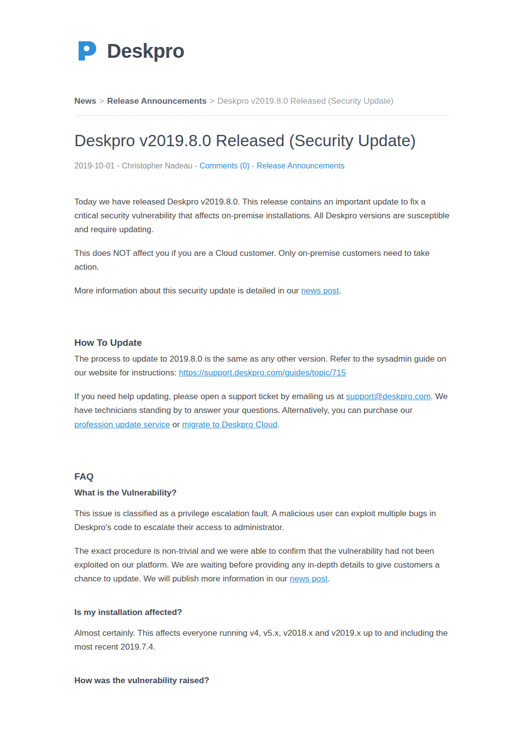Deskpro
News>Release Announcements>Deskpro v2019.8.0 Released (Security Update)
Deskpro v2019.8.0 Released (Security Update)
2019-10-01 - Christopher Nadeau - Comments (0) - Release Announcements
Today we have released Deskpro v2019.8.0. This release contains an important update to fix a critical security vulnerability that affects on-premise installations. All Deskpro versions are susceptible and require updating.
This does NOT affect you if you are a Cloud customer. Only on-premise customers need to take action.
More information about this security update is detailed in our news post.
How To Update
The process to update to 2019.8.0 is the same as any other version. Refer to the sysadmin guide on our website for instructions: https://support.deskpro.com/guides/topic/715
If you need help updating, please open a support ticket by emailing us at support@deskpro.com. We have technicians standing by to answer your questions. Alternatively, you can purchase our profession update service or migrate to Deskpro Cloud.
FAQ
What is the Vulnerability?
This issue is classified as a privilege escalation fault. A malicious user can exploit multiple bugs in Deskpro's code to escalate their access to administrator.
The exact procedure is non-trivial and we were able to confirm that the vulnerability had not been exploited on our platform. We are waiting before providing any in-depth details to give customers a chance to update. We will publish more information in our news post.
Is my installation affected?
Almost certainly. This affects everyone running v4, v5.x, v2018.x and v2019.x up to and including the most recent 2019.7.4.
How was the vulnerability raised?